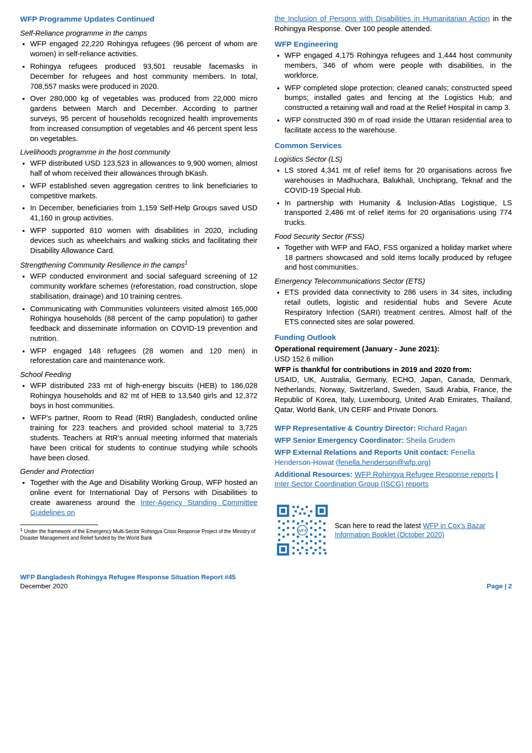WFP Programme Updates Continued
Self-Reliance programme in the camps
WFP engaged 22,220 Rohingya refugees (96 percent of whom are women) in self-reliance activities.
Rohingya refugees produced 93,501 reusable facemasks in December for refugees and host community members. In total, 708,557 masks were produced in 2020.
Over 280,000 kg of vegetables was produced from 22,000 micro gardens between March and December. According to partner surveys, 95 percent of households recognized health improvements from increased consumption of vegetables and 46 percent spent less on vegetables.
Livelihoods programme in the host community
WFP distributed USD 123,523 in allowances to 9,900 women, almost half of whom received their allowances through bKash.
WFP established seven aggregation centres to link beneficiaries to competitive markets.
In December, beneficiaries from 1,159 Self-Help Groups saved USD 41,160 in group activities.
WFP supported 810 women with disabilities in 2020, including devices such as wheelchairs and walking sticks and facilitating their Disability Allowance Card.
Strengthening Community Resilience in the camps1
WFP conducted environment and social safeguard screening of 12 community workfare schemes (reforestation, road construction, slope stabilisation, drainage) and 10 training centres.
Communicating with Communities volunteers visited almost 165,000 Rohingya households (88 percent of the camp population) to gather feedback and disseminate information on COVID-19 prevention and nutrition.
WFP engaged 148 refugees (28 women and 120 men) in reforestation care and maintenance work.
School Feeding
WFP distributed 233 mt of high-energy biscuits (HEB) to 186,028 Rohingya households and 82 mt of HEB to 13,540 girls and 12,372 boys in host communities.
WFP's partner, Room to Read (RtR) Bangladesh, conducted online training for 223 teachers and provided school material to 3,725 students. Teachers at RtR's annual meeting informed that materials have been critical for students to continue studying while schools have been closed.
Gender and Protection
Together with the Age and Disability Working Group, WFP hosted an online event for International Day of Persons with Disabilities to create awareness around the Inter-Agency Standing Committee Guidelines on
1 Under the framework of the Emergency Multi-Sector Rohingya Crisis Response Project of the Ministry of Disaster Management and Relief funded by the World Bank
the Inclusion of Persons with Disabilities in Humanitarian Action in the Rohingya Response. Over 100 people attended.
WFP Engineering
WFP engaged 4,175 Rohingya refugees and 1,444 host community members, 346 of whom were people with disabilities, in the workforce.
WFP completed slope protection; cleaned canals; constructed speed bumps; installed gates and fencing at the Logistics Hub; and constructed a retaining wall and road at the Relief Hospital in camp 3.
WFP constructed 390 m of road inside the Uttaran residential area to facilitate access to the warehouse.
Common Services
Logistics Sector (LS)
LS stored 4,341 mt of relief items for 20 organisations across five warehouses in Madhuchara, Balukhali, Unchiprang, Teknaf and the COVID-19 Special Hub.
In partnership with Humanity & Inclusion-Atlas Logistique, LS transported 2,486 mt of relief items for 20 organisations using 774 trucks.
Food Security Sector (FSS)
Together with WFP and FAO, FSS organized a holiday market where 18 partners showcased and sold items locally produced by refugee and host communities.
Emergency Telecommunications Sector (ETS)
ETS provided data connectivity to 286 users in 34 sites, including retail outlets, logistic and residential hubs and Severe Acute Respiratory Infection (SARI) treatment centres. Almost half of the ETS connected sites are solar powered.
Funding Outlook
Operational requirement (January - June 2021):
USD 152.6 million
WFP is thankful for contributions in 2019 and 2020 from:
USAID, UK, Australia, Germany, ECHO, Japan, Canada, Denmark, Netherlands, Norway, Switzerland, Sweden, Saudi Arabia, France, the Republic of Korea, Italy, Luxembourg, United Arab Emirates, Thailand, Qatar, World Bank, UN CERF and Private Donors.
WFP Representative & Country Director: Richard Ragan
WFP Senior Emergency Coordinator: Sheila Grudem
WFP External Relations and Reports Unit contact: Fenella Henderson-Howat (fenella.henderson@wfp.org)
Additional Resources: WFP Rohingya Refugee Response reports | Inter Sector Coordination Group (ISCG) reports
WFP
Scan here to read the latest WFP in Cox's Bazar Information Booklet (October 2020)
WFP Bangladesh Rohingya Refugee Response Situation Report #45 December 2020
Page | 2